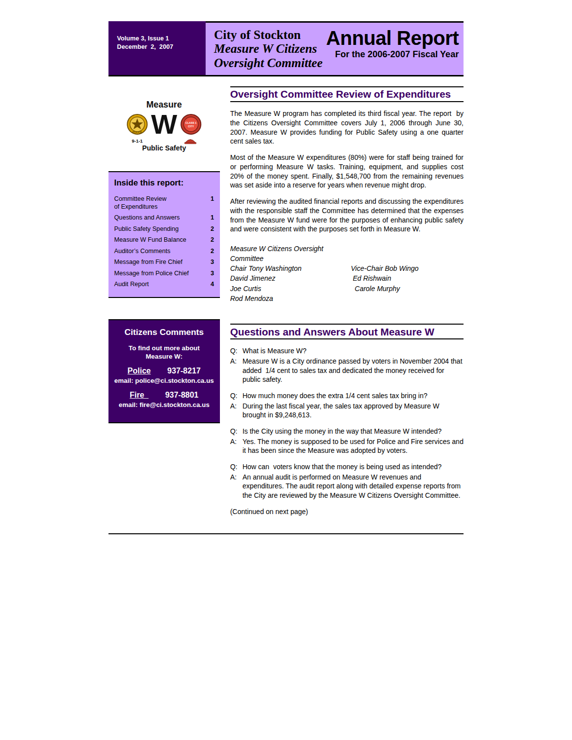Volume 3, Issue 1
December 2, 2007
Annual Report
For the 2006-2007 Fiscal Year
City of Stockton
Measure W Citizens
Oversight Committee
Measure W POLICE CLASS 1 CITY 9-1-1 Public Safety
Inside this report:
| Committee Review of Expenditures | 1 |
| Questions and Answers | 1 |
| Public Safety Spending | 2 |
| Measure W Fund Balance | 2 |
| Auditor’s Comments | 2 |
| Message from Fire Chief | 3 |
| Message from Police Chief | 3 |
| Audit Report | 4 |
Citizens Comments
To find out more about
Measure W:
Police937-8217
email: police@ci.stockton.ca.us
Fire 937-8801
email: fire@ci.stockton.ca.us
Oversight Committee Review of Expenditures
The Measure W program has completed its third fiscal year. The report by the Citizens Oversight Committee covers July 1, 2006 through June 30, 2007. Measure W provides funding for Public Safety using a one quarter cent sales tax.
Most of the Measure W expenditures (80%) were for staff being trained for or performing Measure W tasks. Training, equipment, and supplies cost 20% of the money spent. Finally, $1,548,700 from the remaining revenues was set aside into a reserve for years when revenue might drop.
After reviewing the audited financial reports and discussing the expenditures with the responsible staff the Committee has determined that the expenses from the Measure W fund were for the purposes of enhancing public safety and were consistent with the purposes set forth in Measure W.
Measure W Citizens Oversight Committee
Chair Tony Washington Vice-Chair Bob Wingo
David Jimenez Ed Rishwain
Joe Curtis Carole Murphy
Rod Mendoza
Questions and Answers About Measure W
Q: What is Measure W?
A: Measure W is a City ordinance passed by voters in November 2004 that added 1/4 cent to sales tax and dedicated the money received for public safety.
Q: How much money does the extra 1/4 cent sales tax bring in?
A: During the last fiscal year, the sales tax approved by Measure W brought in $9,248,613.
Q: Is the City using the money in the way that Measure W intended?
A: Yes. The money is supposed to be used for Police and Fire services and it has been since the Measure was adopted by voters.
Q: How can voters know that the money is being used as intended?
A: An annual audit is performed on Measure W revenues and expenditures. The audit report along with detailed expense reports from the City are reviewed by the Measure W Citizens Oversight Committee.
(Continued on next page)